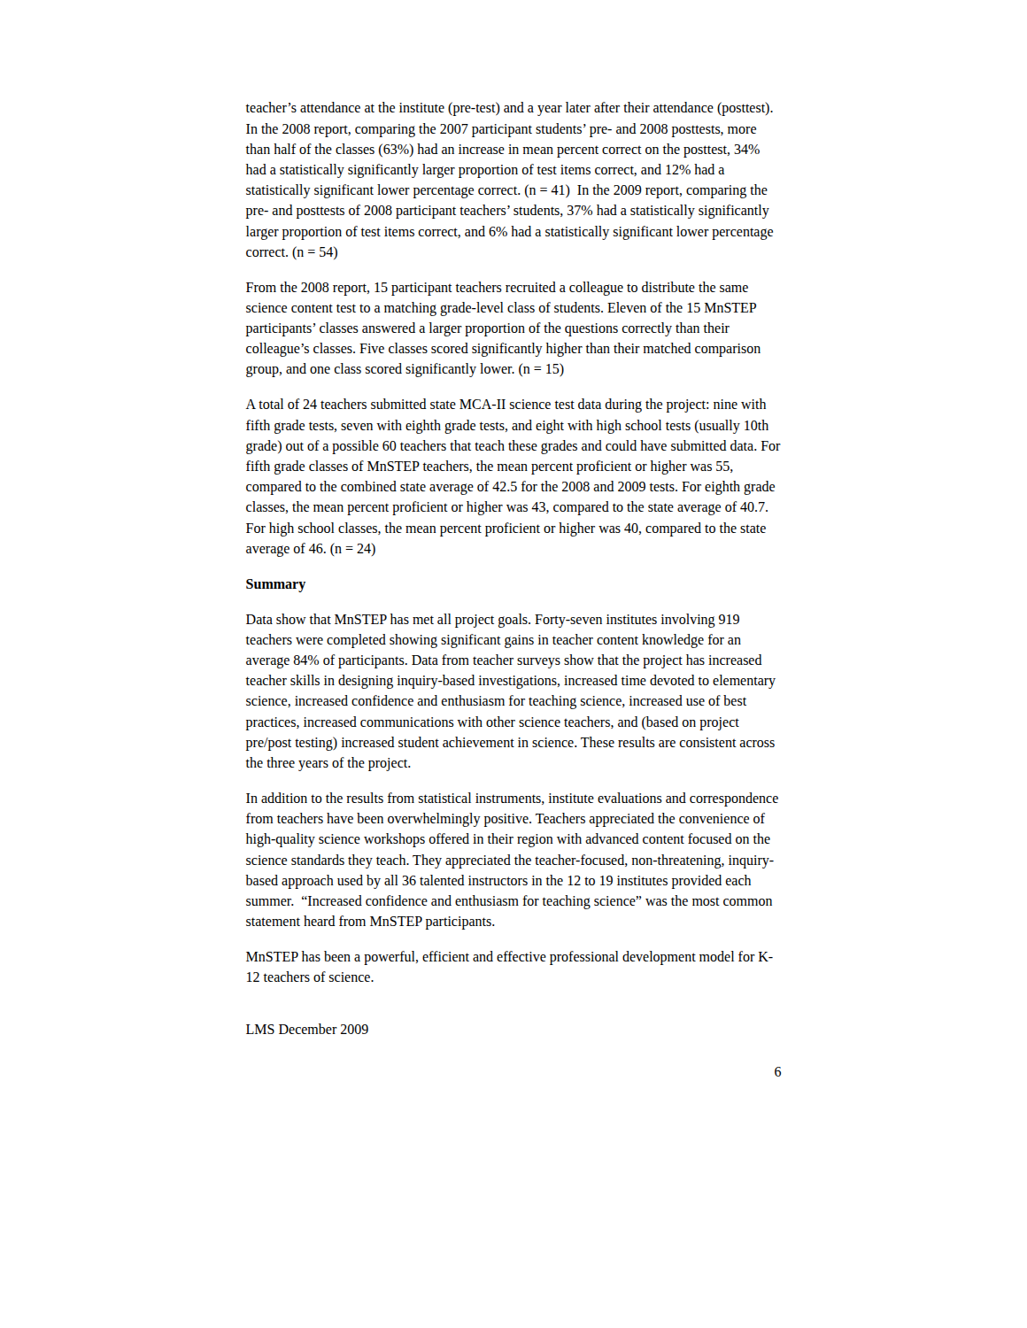teacher’s attendance at the institute (pre-test) and a year later after their attendance (posttest). In the 2008 report, comparing the 2007 participant students’ pre- and 2008 posttests, more than half of the classes (63%) had an increase in mean percent correct on the posttest, 34% had a statistically significantly larger proportion of test items correct, and 12% had a statistically significant lower percentage correct. (n = 41) In the 2009 report, comparing the pre- and posttests of 2008 participant teachers’ students, 37% had a statistically significantly larger proportion of test items correct, and 6% had a statistically significant lower percentage correct. (n = 54)
From the 2008 report, 15 participant teachers recruited a colleague to distribute the same science content test to a matching grade-level class of students. Eleven of the 15 MnSTEP participants’ classes answered a larger proportion of the questions correctly than their colleague’s classes. Five classes scored significantly higher than their matched comparison group, and one class scored significantly lower. (n = 15)
A total of 24 teachers submitted state MCA-II science test data during the project: nine with fifth grade tests, seven with eighth grade tests, and eight with high school tests (usually 10th grade) out of a possible 60 teachers that teach these grades and could have submitted data. For fifth grade classes of MnSTEP teachers, the mean percent proficient or higher was 55, compared to the combined state average of 42.5 for the 2008 and 2009 tests. For eighth grade classes, the mean percent proficient or higher was 43, compared to the state average of 40.7. For high school classes, the mean percent proficient or higher was 40, compared to the state average of 46. (n = 24)
Summary
Data show that MnSTEP has met all project goals. Forty-seven institutes involving 919 teachers were completed showing significant gains in teacher content knowledge for an average 84% of participants. Data from teacher surveys show that the project has increased teacher skills in designing inquiry-based investigations, increased time devoted to elementary science, increased confidence and enthusiasm for teaching science, increased use of best practices, increased communications with other science teachers, and (based on project pre/post testing) increased student achievement in science. These results are consistent across the three years of the project.
In addition to the results from statistical instruments, institute evaluations and correspondence from teachers have been overwhelmingly positive. Teachers appreciated the convenience of high-quality science workshops offered in their region with advanced content focused on the science standards they teach. They appreciated the teacher-focused, non-threatening, inquiry-based approach used by all 36 talented instructors in the 12 to 19 institutes provided each summer. “Increased confidence and enthusiasm for teaching science” was the most common statement heard from MnSTEP participants.
MnSTEP has been a powerful, efficient and effective professional development model for K-12 teachers of science.
LMS December 2009
6